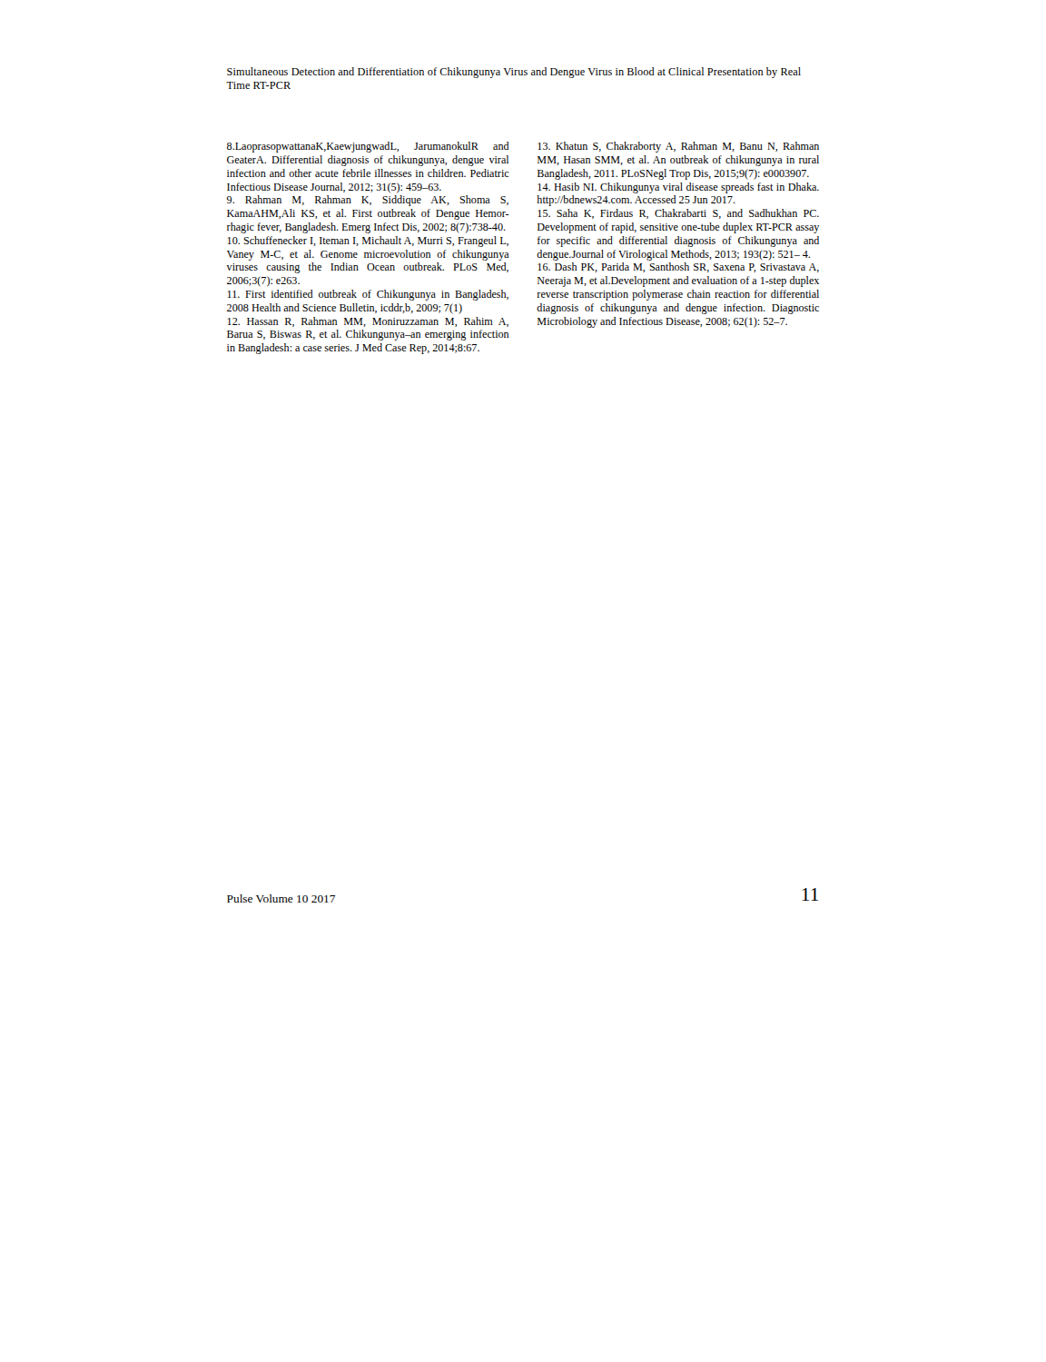Simultaneous Detection and Differentiation of Chikungunya Virus and Dengue Virus in Blood at Clinical Presentation by Real Time RT-PCR
8.LaoprasopwattanaK,KaewjungwadL, JarumanokulR and GeaterA. Differential diagnosis of chikungunya, dengue viral infection and other acute febrile illnesses in children. Pediatric Infectious Disease Journal, 2012; 31(5): 459–63.
9. Rahman M, Rahman K, Siddique AK, Shoma S, KamaAHM,Ali KS, et al. First outbreak of Dengue Hemor-rhagic fever, Bangladesh. Emerg Infect Dis, 2002; 8(7):738-40.
10. Schuffenecker I, Iteman I, Michault A, Murri S, Frangeul L, Vaney M-C, et al. Genome microevolution of chikungunya viruses causing the Indian Ocean outbreak. PLoS Med, 2006;3(7): e263.
11. First identified outbreak of Chikungunya in Bangladesh, 2008 Health and Science Bulletin, icddr,b, 2009; 7(1)
12. Hassan R, Rahman MM, Moniruzzaman M, Rahim A, Barua S, Biswas R, et al. Chikungunya–an emerging infection in Bangladesh: a case series. J Med Case Rep, 2014;8:67.
13. Khatun S, Chakraborty A, Rahman M, Banu N, Rahman MM, Hasan SMM, et al. An outbreak of chikungunya in rural Bangladesh, 2011. PLoSNegl Trop Dis, 2015;9(7): e0003907.
14. Hasib NI. Chikungunya viral disease spreads fast in Dhaka. http://bdnews24.com. Accessed 25 Jun 2017.
15. Saha K, Firdaus R, Chakrabarti S, and Sadhukhan PC. Development of rapid, sensitive one-tube duplex RT-PCR assay for specific and differential diagnosis of Chikungunya and dengue.Journal of Virological Methods, 2013; 193(2): 521– 4.
16. Dash PK, Parida M, Santhosh SR, Saxena P, Srivastava A, Neeraja M, et al.Development and evaluation of a 1-step duplex reverse transcription polymerase chain reaction for differential diagnosis of chikungunya and dengue infection. Diagnostic Microbiology and Infectious Disease, 2008; 62(1): 52–7.
Pulse Volume 10 2017
11